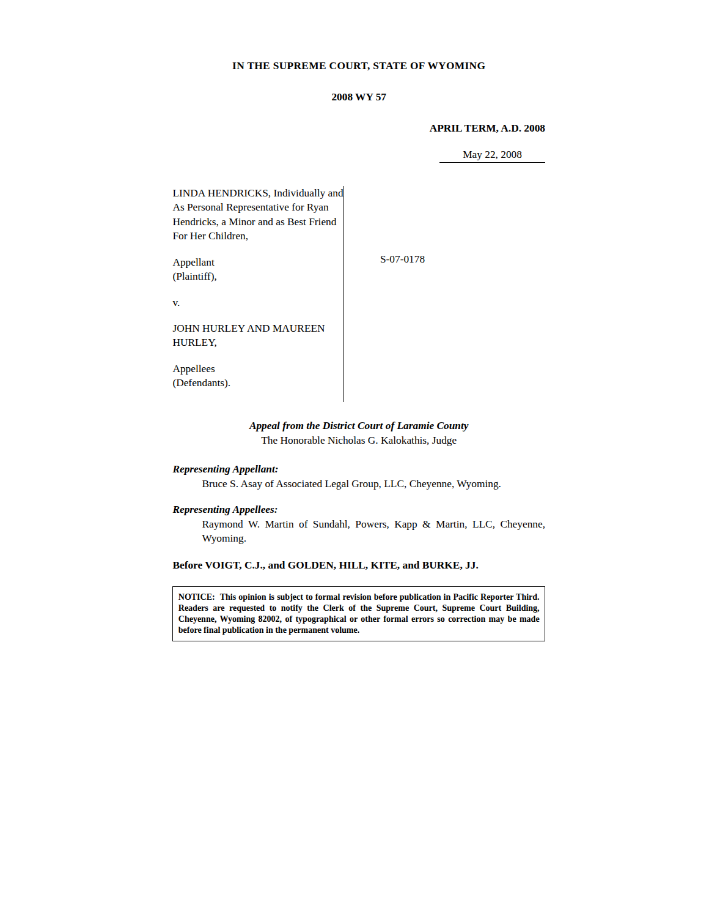IN THE SUPREME COURT, STATE OF WYOMING
2008 WY 57
APRIL TERM, A.D. 2008
May 22, 2008
| LINDA HENDRICKS, Individually and As Personal Representative for Ryan Hendricks, a Minor and as Best Friend For Her Children, Appellant (Plaintiff), v. JOHN HURLEY AND MAUREEN HURLEY, Appellees (Defendants). | | S-07-0178 |
Appeal from the District Court of Laramie County
The Honorable Nicholas G. Kalokathis, Judge
Representing Appellant:
Bruce S. Asay of Associated Legal Group, LLC, Cheyenne, Wyoming.
Representing Appellees:
Raymond W. Martin of Sundahl, Powers, Kapp & Martin, LLC, Cheyenne, Wyoming.
Before VOIGT, C.J., and GOLDEN, HILL, KITE, and BURKE, JJ.
NOTICE: This opinion is subject to formal revision before publication in Pacific Reporter Third. Readers are requested to notify the Clerk of the Supreme Court, Supreme Court Building, Cheyenne, Wyoming 82002, of typographical or other formal errors so correction may be made before final publication in the permanent volume.